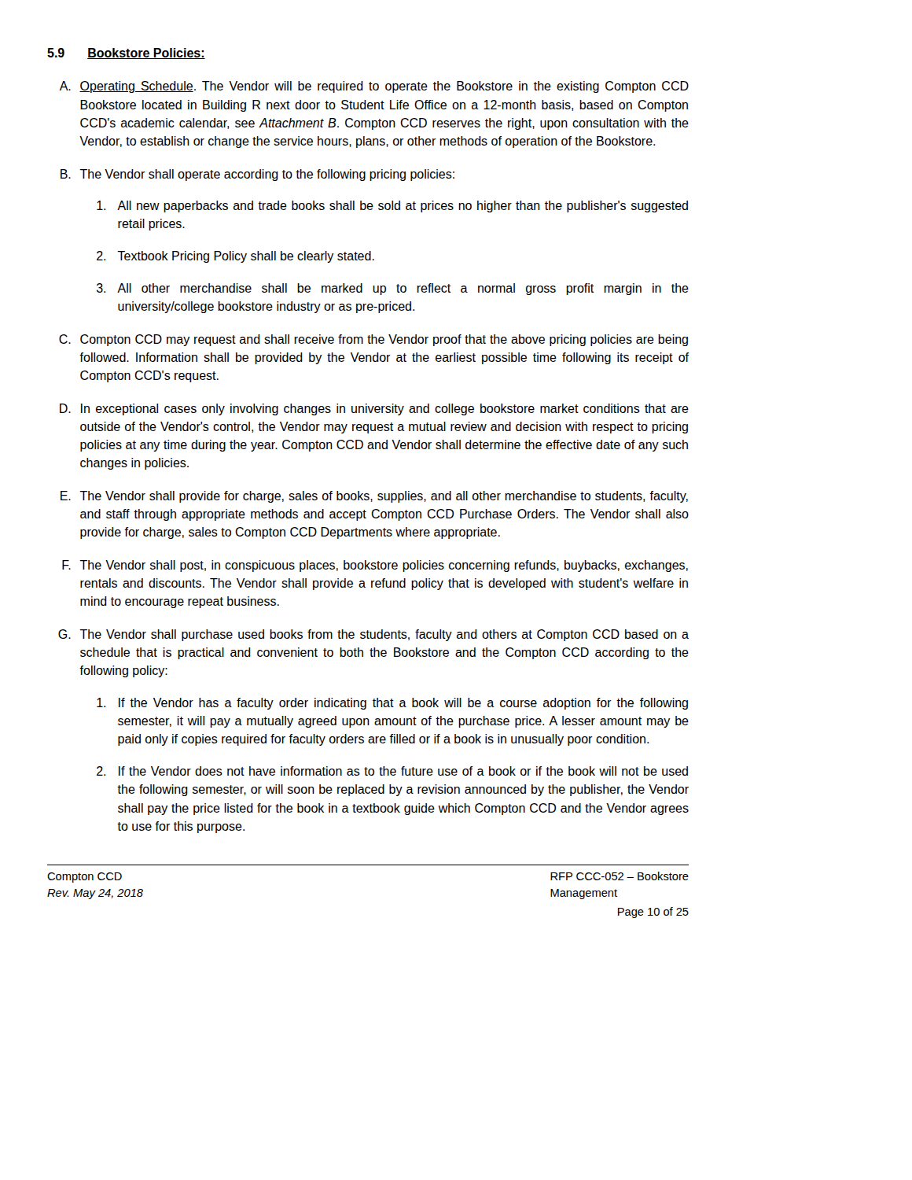5.9 Bookstore Policies:
Operating Schedule. The Vendor will be required to operate the Bookstore in the existing Compton CCD Bookstore located in Building R next door to Student Life Office on a 12-month basis, based on Compton CCD's academic calendar, see Attachment B. Compton CCD reserves the right, upon consultation with the Vendor, to establish or change the service hours, plans, or other methods of operation of the Bookstore.
The Vendor shall operate according to the following pricing policies:
All new paperbacks and trade books shall be sold at prices no higher than the publisher's suggested retail prices.
Textbook Pricing Policy shall be clearly stated.
All other merchandise shall be marked up to reflect a normal gross profit margin in the university/college bookstore industry or as pre-priced.
Compton CCD may request and shall receive from the Vendor proof that the above pricing policies are being followed. Information shall be provided by the Vendor at the earliest possible time following its receipt of Compton CCD's request.
In exceptional cases only involving changes in university and college bookstore market conditions that are outside of the Vendor's control, the Vendor may request a mutual review and decision with respect to pricing policies at any time during the year. Compton CCD and Vendor shall determine the effective date of any such changes in policies.
The Vendor shall provide for charge, sales of books, supplies, and all other merchandise to students, faculty, and staff through appropriate methods and accept Compton CCD Purchase Orders. The Vendor shall also provide for charge, sales to Compton CCD Departments where appropriate.
The Vendor shall post, in conspicuous places, bookstore policies concerning refunds, buybacks, exchanges, rentals and discounts. The Vendor shall provide a refund policy that is developed with student's welfare in mind to encourage repeat business.
The Vendor shall purchase used books from the students, faculty and others at Compton CCD based on a schedule that is practical and convenient to both the Bookstore and the Compton CCD according to the following policy:
If the Vendor has a faculty order indicating that a book will be a course adoption for the following semester, it will pay a mutually agreed upon amount of the purchase price. A lesser amount may be paid only if copies required for faculty orders are filled or if a book is in unusually poor condition.
If the Vendor does not have information as to the future use of a book or if the book will not be used the following semester, or will soon be replaced by a revision announced by the publisher, the Vendor shall pay the price listed for the book in a textbook guide which Compton CCD and the Vendor agrees to use for this purpose.
Compton CCD
Rev. May 24, 2018
RFP CCC-052 – Bookstore
Management
Page 10 of 25